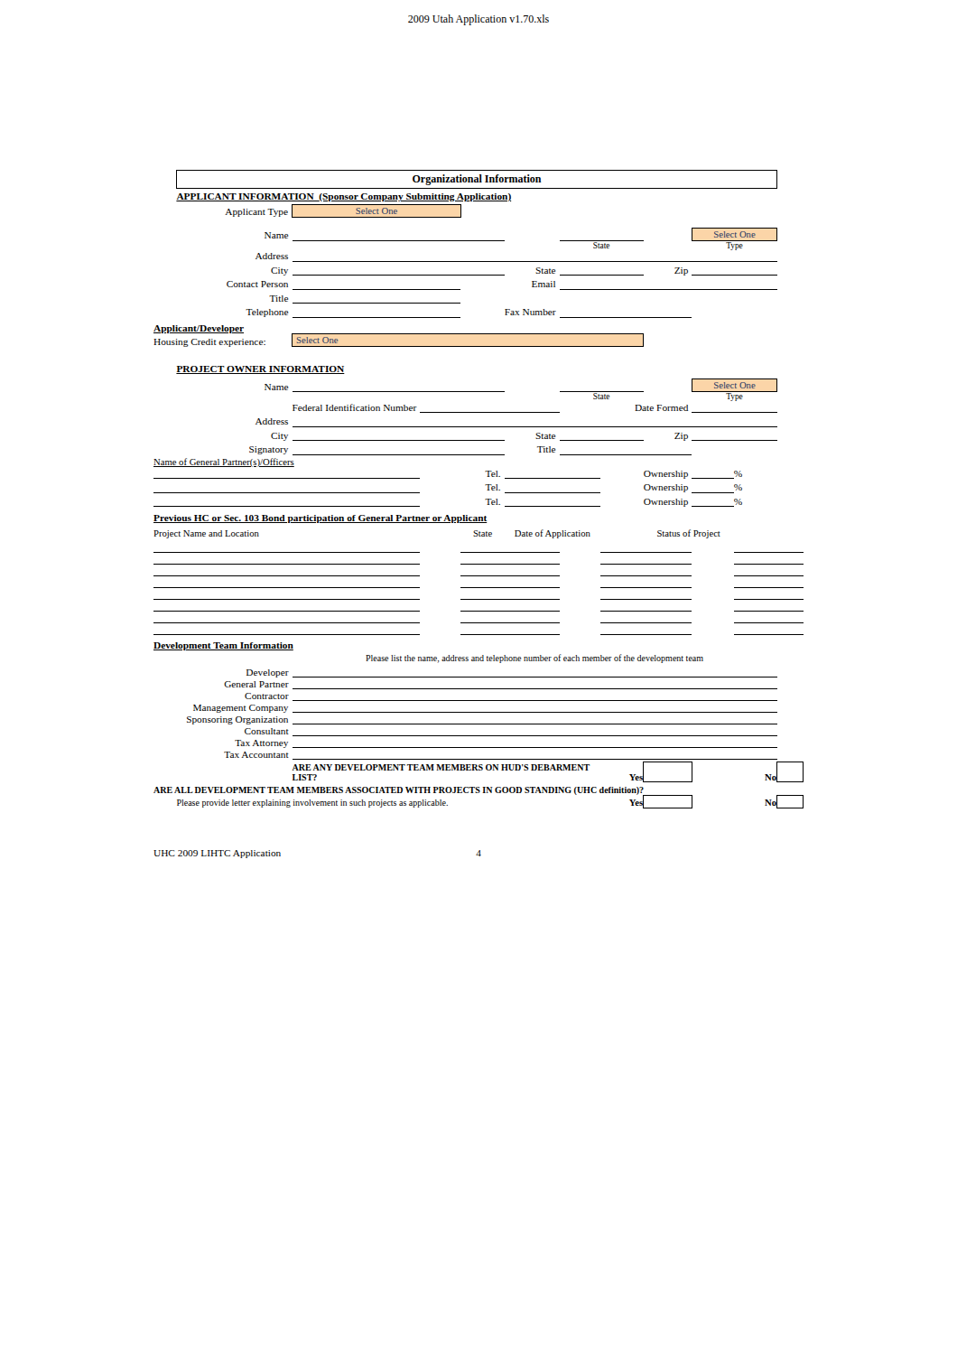2009 Utah Application v1.70.xls
| | Organizational Information | |
| | APPLICANT INFORMATION (Sponsor Company Submitting Application) | |
| | Applicant Type | Select One | |
| | Name | | | | | Select One | |
| | | | | State | | Type | |
| | Address | | |
| | City | | State | | Zip | | |
| | Contact Person | | | Email | | |
| | Title | | |
| | Telephone | | | Fax Number | | | |
| Applicant/Developer | |
| Housing Credit experience: | Select One | |
| | PROJECT OWNER INFORMATION | |
| | Name | | | | | Select One | |
| | | | | State | | Type | |
| | | Federal Identification Number | | | Date Formed | | |
| | Address | | |
| | City | | State | | Zip | | |
| | Signatory | | Title | | | |
| Name of General Partner(s)/Officers | |
| | | Tel. | | | Ownership | | % | |
| | | Tel. | | | Ownership | | % | |
| | | Tel. | | | Ownership | | % | |
| Previous HC or Sec. 103 Bond participation of General Partner or Applicant | |
| Project Name and Location | | State | Date of Application | | Status of Project | |
| Development Team Information | |
| | Please list the name, address and telephone number of each member of the development team | |
| | Developer | | |
| | General Partner | | |
| | Contractor | | |
| | Management Company | | |
| | Sponsoring Organization | | |
| | Consultant | | |
| | Tax Attorney | | |
| | Tax Accountant | | |
| | ARE ANY DEVELOPMENT TEAM MEMBERS ON HUD'S DEBARMENT LIST? | Yes | | | No | |
| ARE ALL DEVELOPMENT TEAM MEMBERS ASSOCIATED WITH PROJECTS IN GOOD STANDING (UHC definition)? | |
| | Please provide letter explaining involvement in such projects as applicable. | | Yes | | | No | |
| UHC 2009 LIHTC Application | 4 | |